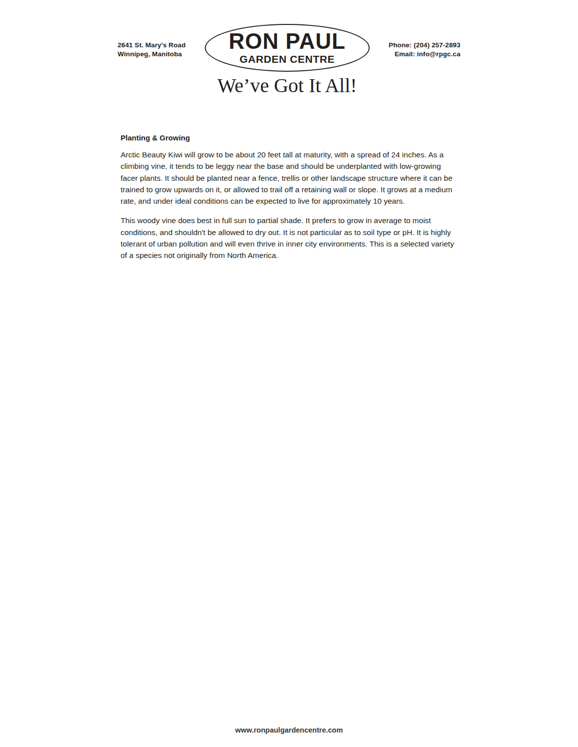2641 St. Mary's Road
Winnipeg, Manitoba
RON PAUL
GARDEN CENTRE
We’ve Got It All!
Phone: (204) 257-2893
Email: info@rpgc.ca
Planting & Growing
Arctic Beauty Kiwi will grow to be about 20 feet tall at maturity, with a spread of 24 inches. As a climbing vine, it tends to be leggy near the base and should be underplanted with low-growing facer plants. It should be planted near a fence, trellis or other landscape structure where it can be trained to grow upwards on it, or allowed to trail off a retaining wall or slope. It grows at a medium rate, and under ideal conditions can be expected to live for approximately 10 years.
This woody vine does best in full sun to partial shade. It prefers to grow in average to moist conditions, and shouldn't be allowed to dry out. It is not particular as to soil type or pH. It is highly tolerant of urban pollution and will even thrive in inner city environments. This is a selected variety of a species not originally from North America.
www.ronpaulgardencentre.com